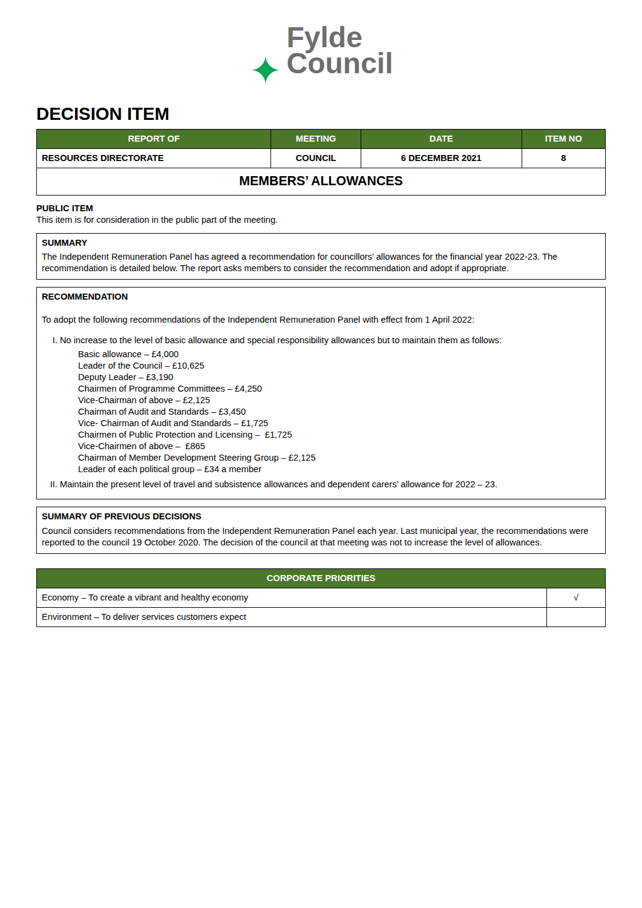✦Fylde
Council
DECISION ITEM
| REPORT OF | MEETING | DATE | ITEM NO |
| --- | --- | --- | --- |
| RESOURCES DIRECTORATE | COUNCIL | 6 DECEMBER 2021 | 8 |
| MEMBERS’ ALLOWANCES |
PUBLIC ITEM This item is for consideration in the public part of the meeting.
SUMMARY
The Independent Remuneration Panel has agreed a recommendation for councillors’ allowances for the financial year 2022-23. The recommendation is detailed below. The report asks members to consider the recommendation and adopt if appropriate.
RECOMMENDATION
To adopt the following recommendations of the Independent Remuneration Panel with effect from 1 April 2022:
No increase to the level of basic allowance and special responsibility allowances but to maintain them as follows:
Basic allowance – £4,000
Leader of the Council – £10,625
Deputy Leader – £3,190
Chairmen of Programme Committees – £4,250
Vice-Chairman of above – £2,125
Chairman of Audit and Standards – £3,450
Vice- Chairman of Audit and Standards – £1,725
Chairmen of Public Protection and Licensing – £1,725
Vice-Chairmen of above – £865
Chairman of Member Development Steering Group – £2,125
Leader of each political group – £34 a member
Maintain the present level of travel and subsistence allowances and dependent carers’ allowance for 2022 – 23.
SUMMARY OF PREVIOUS DECISIONS
Council considers recommendations from the Independent Remuneration Panel each year. Last municipal year, the recommendations were reported to the council 19 October 2020. The decision of the council at that meeting was not to increase the level of allowances.
| CORPORATE PRIORITIES |
| --- |
| Economy – To create a vibrant and healthy economy | √ |
| Environment – To deliver services customers expect | |